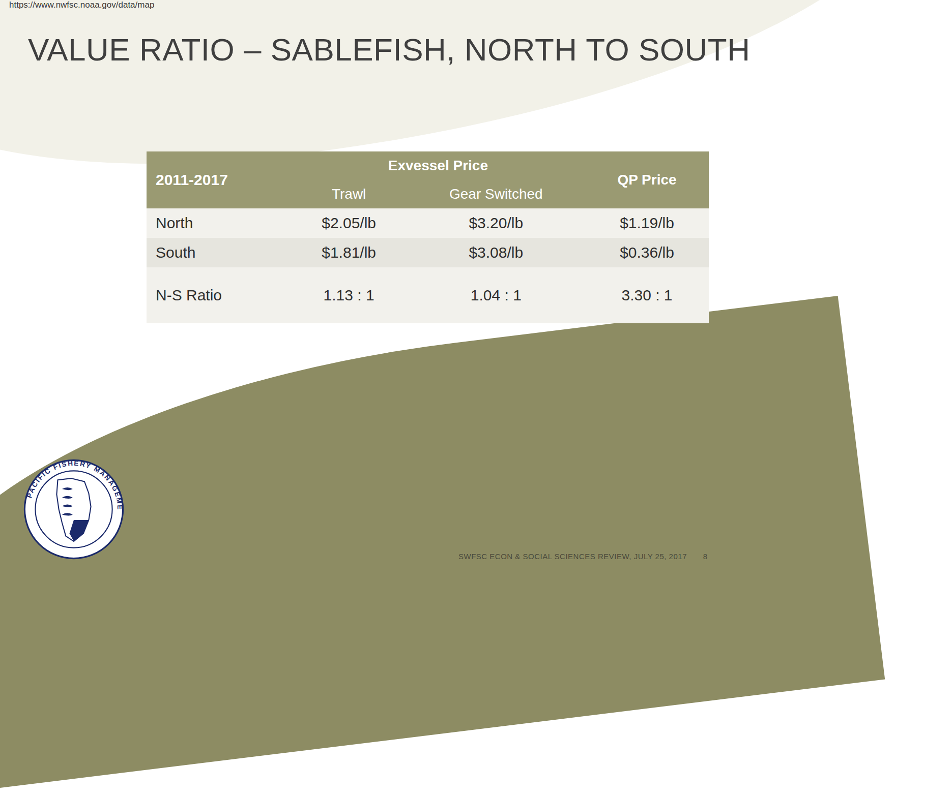https://www.nwfsc.noaa.gov/data/map
VALUE RATIO – SABLEFISH, NORTH TO SOUTH
| 2011-2017 | Exvessel Price | QP Price |
| --- | --- | --- |
| Trawl | Gear Switched |
| North | $2.05/lb | $3.20/lb | $1.19/lb |
| South | $1.81/lb | $3.08/lb | $0.36/lb |
| N-S Ratio | 1.13 : 1 | 1.04 : 1 | 3.30 : 1 |
PACIFIC FISHERY MANAGEMENT COUNCIL
SWFSC ECON & SOCIAL SCIENCES REVIEW, JULY 25, 2017
8